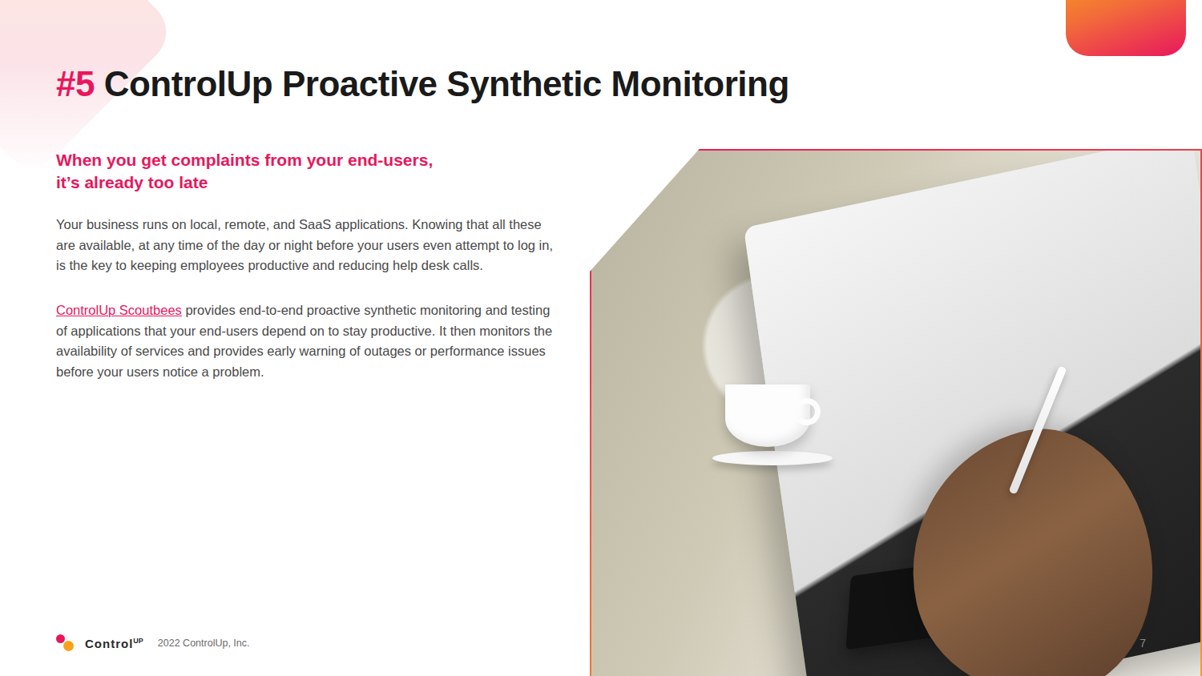#5 ControlUp Proactive Synthetic Monitoring
When you get complaints from your end-users,
it’s already too late
Your business runs on local, remote, and SaaS applications. Knowing that all these are available, at any time of the day or night before your users even attempt to log in, is the key to keeping employees productive and reducing help desk calls.
ControlUp Scoutbees provides end-to-end proactive synthetic monitoring and testing of applications that your end-users depend on to stay productive. It then monitors the availability of services and provides early warning of outages or performance issues before your users notice a problem.
ControlUP
2022 ControlUp, Inc.
7